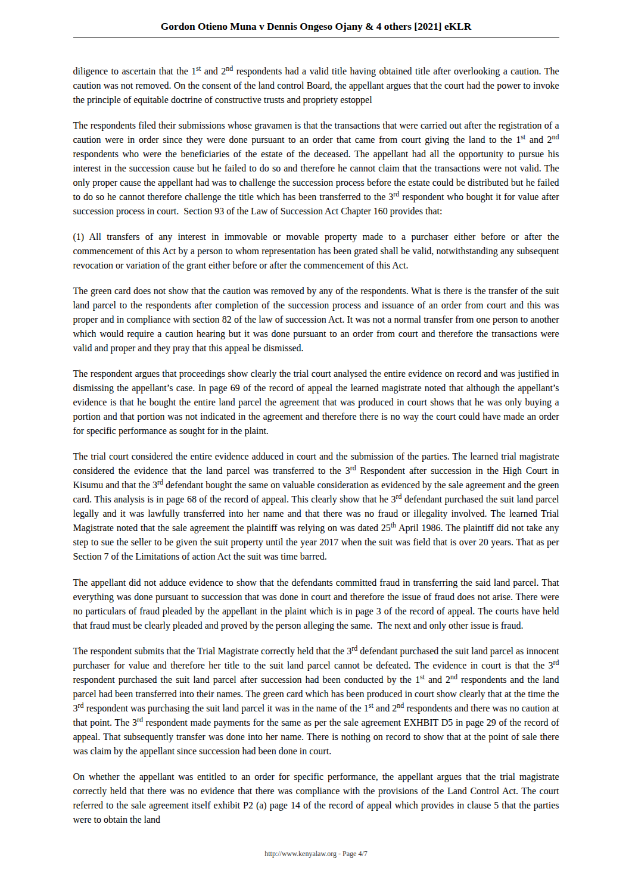Gordon Otieno Muna v Dennis Ongeso Ojany & 4 others [2021] eKLR
diligence to ascertain that the 1st and 2nd respondents had a valid title having obtained title after overlooking a caution. The caution was not removed. On the consent of the land control Board, the appellant argues that the court had the power to invoke the principle of equitable doctrine of constructive trusts and propriety estoppel
The respondents filed their submissions whose gravamen is that the transactions that were carried out after the registration of a caution were in order since they were done pursuant to an order that came from court giving the land to the 1st and 2nd respondents who were the beneficiaries of the estate of the deceased. The appellant had all the opportunity to pursue his interest in the succession cause but he failed to do so and therefore he cannot claim that the transactions were not valid. The only proper cause the appellant had was to challenge the succession process before the estate could be distributed but he failed to do so he cannot therefore challenge the title which has been transferred to the 3rd respondent who bought it for value after succession process in court. Section 93 of the Law of Succession Act Chapter 160 provides that:
(1) All transfers of any interest in immovable or movable property made to a purchaser either before or after the commencement of this Act by a person to whom representation has been grated shall be valid, notwithstanding any subsequent revocation or variation of the grant either before or after the commencement of this Act.
The green card does not show that the caution was removed by any of the respondents. What is there is the transfer of the suit land parcel to the respondents after completion of the succession process and issuance of an order from court and this was proper and in compliance with section 82 of the law of succession Act. It was not a normal transfer from one person to another which would require a caution hearing but it was done pursuant to an order from court and therefore the transactions were valid and proper and they pray that this appeal be dismissed.
The respondent argues that proceedings show clearly the trial court analysed the entire evidence on record and was justified in dismissing the appellant’s case. In page 69 of the record of appeal the learned magistrate noted that although the appellant’s evidence is that he bought the entire land parcel the agreement that was produced in court shows that he was only buying a portion and that portion was not indicated in the agreement and therefore there is no way the court could have made an order for specific performance as sought for in the plaint.
The trial court considered the entire evidence adduced in court and the submission of the parties. The learned trial magistrate considered the evidence that the land parcel was transferred to the 3rd Respondent after succession in the High Court in Kisumu and that the 3rd defendant bought the same on valuable consideration as evidenced by the sale agreement and the green card. This analysis is in page 68 of the record of appeal. This clearly show that he 3rd defendant purchased the suit land parcel legally and it was lawfully transferred into her name and that there was no fraud or illegality involved. The learned Trial Magistrate noted that the sale agreement the plaintiff was relying on was dated 25th April 1986. The plaintiff did not take any step to sue the seller to be given the suit property until the year 2017 when the suit was field that is over 20 years. That as per Section 7 of the Limitations of action Act the suit was time barred.
The appellant did not adduce evidence to show that the defendants committed fraud in transferring the said land parcel. That everything was done pursuant to succession that was done in court and therefore the issue of fraud does not arise. There were no particulars of fraud pleaded by the appellant in the plaint which is in page 3 of the record of appeal. The courts have held that fraud must be clearly pleaded and proved by the person alleging the same. The next and only other issue is fraud.
The respondent submits that the Trial Magistrate correctly held that the 3rd defendant purchased the suit land parcel as innocent purchaser for value and therefore her title to the suit land parcel cannot be defeated. The evidence in court is that the 3rd respondent purchased the suit land parcel after succession had been conducted by the 1st and 2nd respondents and the land parcel had been transferred into their names. The green card which has been produced in court show clearly that at the time the 3rd respondent was purchasing the suit land parcel it was in the name of the 1st and 2nd respondents and there was no caution at that point. The 3rd respondent made payments for the same as per the sale agreement EXHBIT D5 in page 29 of the record of appeal. That subsequently transfer was done into her name. There is nothing on record to show that at the point of sale there was claim by the appellant since succession had been done in court.
On whether the appellant was entitled to an order for specific performance, the appellant argues that the trial magistrate correctly held that there was no evidence that there was compliance with the provisions of the Land Control Act. The court referred to the sale agreement itself exhibit P2 (a) page 14 of the record of appeal which provides in clause 5 that the parties were to obtain the land
http://www.kenyalaw.org - Page 4/7